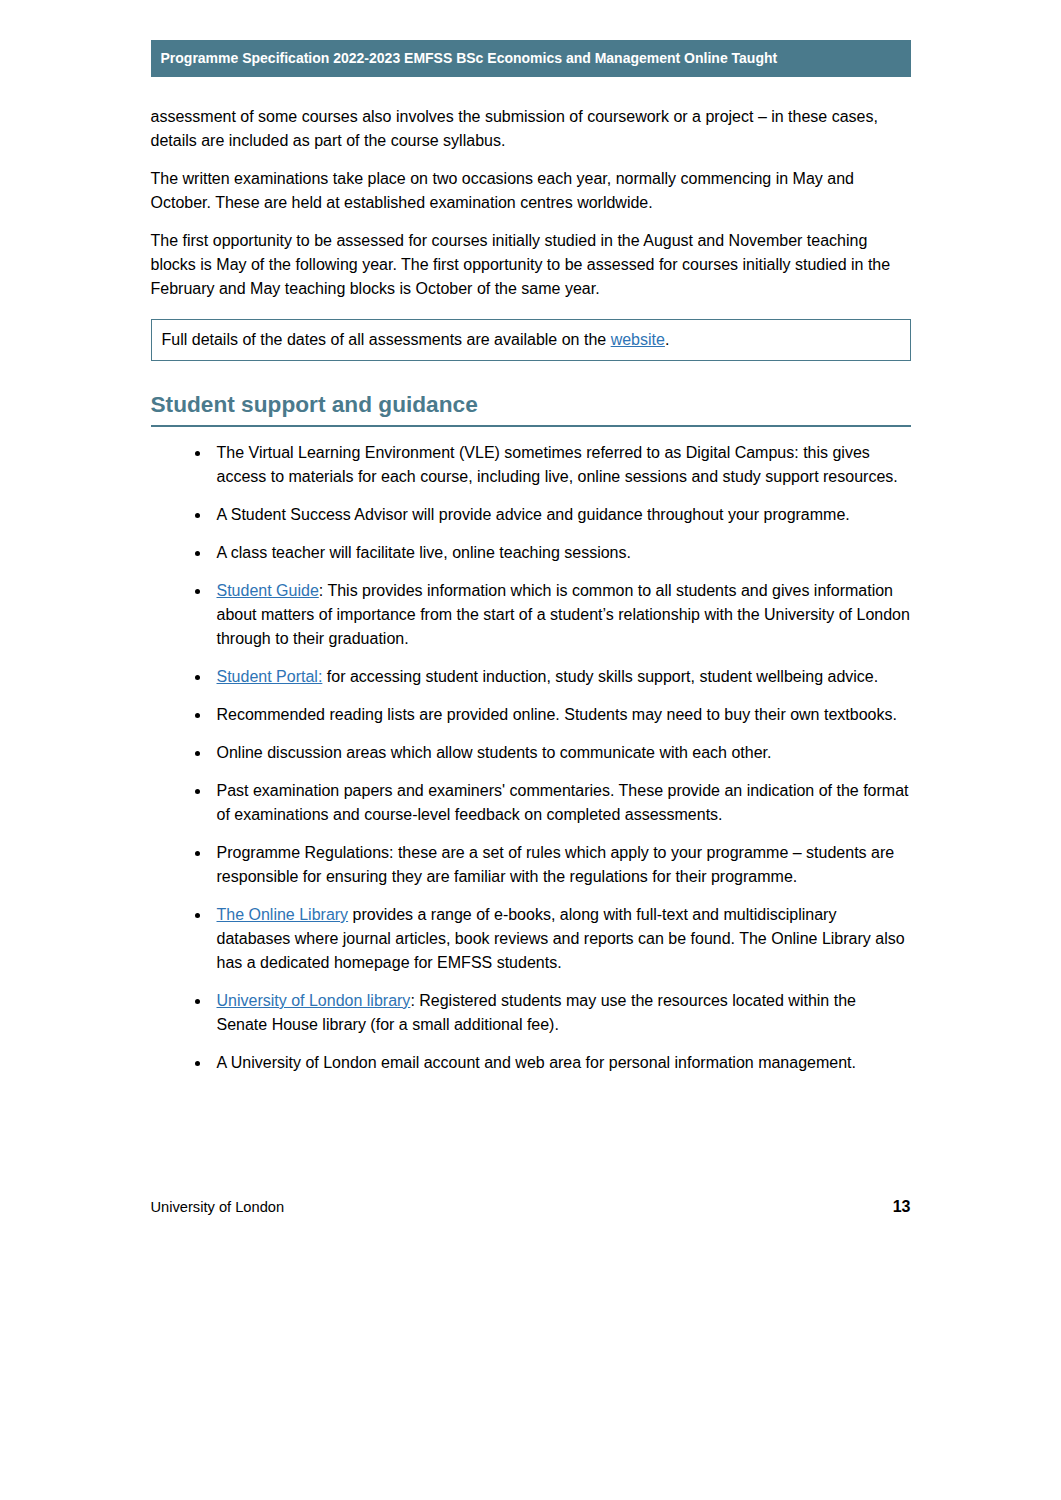Programme Specification 2022-2023 EMFSS BSc Economics and Management Online Taught
assessment of some courses also involves the submission of coursework or a project – in these cases, details are included as part of the course syllabus.
The written examinations take place on two occasions each year, normally commencing in May and October. These are held at established examination centres worldwide.
The first opportunity to be assessed for courses initially studied in the August and November teaching blocks is May of the following year. The first opportunity to be assessed for courses initially studied in the February and May teaching blocks is October of the same year.
Full details of the dates of all assessments are available on the website.
Student support and guidance
The Virtual Learning Environment (VLE) sometimes referred to as Digital Campus: this gives access to materials for each course, including live, online sessions and study support resources.
A Student Success Advisor will provide advice and guidance throughout your programme.
A class teacher will facilitate live, online teaching sessions.
Student Guide: This provides information which is common to all students and gives information about matters of importance from the start of a student’s relationship with the University of London through to their graduation.
Student Portal: for accessing student induction, study skills support, student wellbeing advice.
Recommended reading lists are provided online. Students may need to buy their own textbooks.
Online discussion areas which allow students to communicate with each other.
Past examination papers and examiners' commentaries. These provide an indication of the format of examinations and course-level feedback on completed assessments.
Programme Regulations: these are a set of rules which apply to your programme – students are responsible for ensuring they are familiar with the regulations for their programme.
The Online Library provides a range of e-books, along with full-text and multidisciplinary databases where journal articles, book reviews and reports can be found. The Online Library also has a dedicated homepage for EMFSS students.
University of London library: Registered students may use the resources located within the Senate House library (for a small additional fee).
A University of London email account and web area for personal information management.
University of London 13